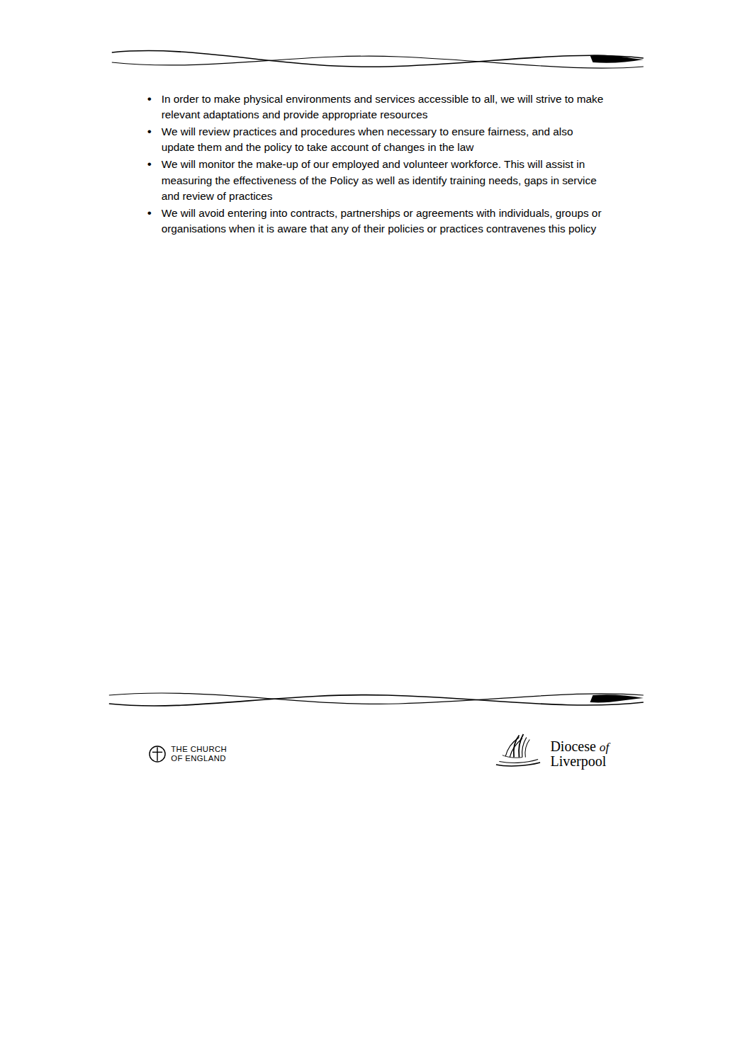In order to make physical environments and services accessible to all, we will strive to make relevant adaptations and provide appropriate resources
We will review practices and procedures when necessary to ensure fairness, and also update them and the policy to take account of changes in the law
We will monitor the make-up of our employed and volunteer workforce. This will assist in measuring the effectiveness of the Policy as well as identify training needs, gaps in service and review of practices
We will avoid entering into contracts, partnerships or agreements with individuals, groups or organisations when it is aware that any of their policies or practices contravenes this policy
The Church
of England
Diocese of
Liverpool